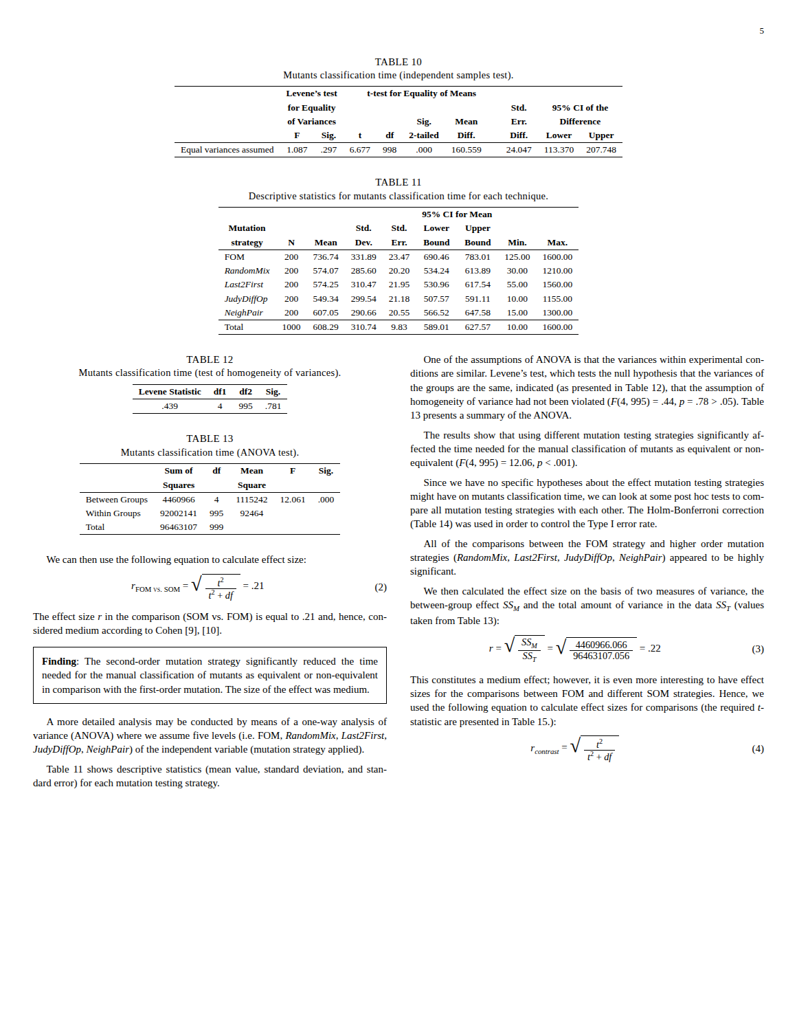5
TABLE 10 Mutants classification time (independent samples test).
| | Levene’s test | t-test for Equality of Means | | |
| --- | --- | --- | --- | --- |
| | for Equality | | Std. | 95% CI of the |
| | of Variances | | Sig. | Mean | | Err. | Difference |
| | F | Sig. | t | df | 2-tailed | Diff. | | Diff. | Lower | Upper |
| Equal variances assumed | 1.087 | .297 | 6.677 | 998 | .000 | 160.559 | | 24.047 | 113.370 | 207.748 |
TABLE 11 Descriptive statistics for mutants classification time for each technique.
| | | | | | 95% CI for Mean | | |
| --- | --- | --- | --- | --- | --- | --- | --- |
| Mutation | | | Std. | Std. | Lower | Upper | | |
| strategy | N | Mean | Dev. | Err. | Bound | Bound | Min. | Max. |
| FOM | 200 | 736.74 | 331.89 | 23.47 | 690.46 | 783.01 | 125.00 | 1600.00 |
| RandomMix | 200 | 574.07 | 285.60 | 20.20 | 534.24 | 613.89 | 30.00 | 1210.00 |
| Last2First | 200 | 574.25 | 310.47 | 21.95 | 530.96 | 617.54 | 55.00 | 1560.00 |
| JudyDiffOp | 200 | 549.34 | 299.54 | 21.18 | 507.57 | 591.11 | 10.00 | 1155.00 |
| NeighPair | 200 | 607.05 | 290.66 | 20.55 | 566.52 | 647.58 | 15.00 | 1300.00 |
| Total | 1000 | 608.29 | 310.74 | 9.83 | 589.01 | 627.57 | 10.00 | 1600.00 |
TABLE 12 Mutants classification time (test of homogeneity of variances).
| Levene Statistic | df1 | df2 | Sig. |
| --- | --- | --- | --- |
| .439 | 4 | 995 | .781 |
TABLE 13 Mutants classification time (ANOVA test).
| | Sum of | df | Mean | F | Sig. |
| --- | --- | --- | --- | --- | --- |
| | Squares | | Square | | |
| Between Groups | 4460966 | 4 | 1115242 | 12.061 | .000 |
| Within Groups | 92002141 | 995 | 92464 | | |
| Total | 96463107 | 999 | | | |
We can then use the following equation to calculate effect size:
rFOM vs. SOM = √ t2 t2 + df = .21 (2)
The effect size r in the comparison (SOM vs. FOM) is equal to .21 and, hence, considered medium according to Cohen [9], [10].
Finding: The second-order mutation strategy significantly reduced the time needed for the manual classification of mutants as equivalent or non-equivalent in comparison with the first-order mutation. The size of the effect was medium.
A more detailed analysis may be conducted by means of a one-way analysis of variance (ANOVA) where we assume five levels (i.e. FOM, RandomMix, Last2First, JudyDiffOp, NeighPair) of the independent variable (mutation strategy applied).
Table 11 shows descriptive statistics (mean value, standard deviation, and standard error) for each mutation testing strategy.
One of the assumptions of ANOVA is that the variances within experimental conditions are similar. Levene’s test, which tests the null hypothesis that the variances of the groups are the same, indicated (as presented in Table 12), that the assumption of homogeneity of variance had not been violated (F(4, 995) = .44, p = .78 > .05). Table 13 presents a summary of the ANOVA.
The results show that using different mutation testing strategies significantly affected the time needed for the manual classification of mutants as equivalent or non-equivalent (F(4, 995) = 12.06, p < .001).
Since we have no specific hypotheses about the effect mutation testing strategies might have on mutants classification time, we can look at some post hoc tests to compare all mutation testing strategies with each other. The Holm-Bonferroni correction (Table 14) was used in order to control the Type I error rate.
All of the comparisons between the FOM strategy and higher order mutation strategies (RandomMix, Last2First, JudyDiffOp, NeighPair) appeared to be highly significant.
We then calculated the effect size on the basis of two measures of variance, the between-group effect SSM and the total amount of variance in the data SST (values taken from Table 13):
r = √ SSM SST = √ 4460966.06696463107.056 = .22 (3)
This constitutes a medium effect; however, it is even more interesting to have effect sizes for the comparisons between FOM and different SOM strategies. Hence, we used the following equation to calculate effect sizes for comparisons (the required t-statistic are presented in Table 15.):
rcontrast = √ t2 t2 + df (4)